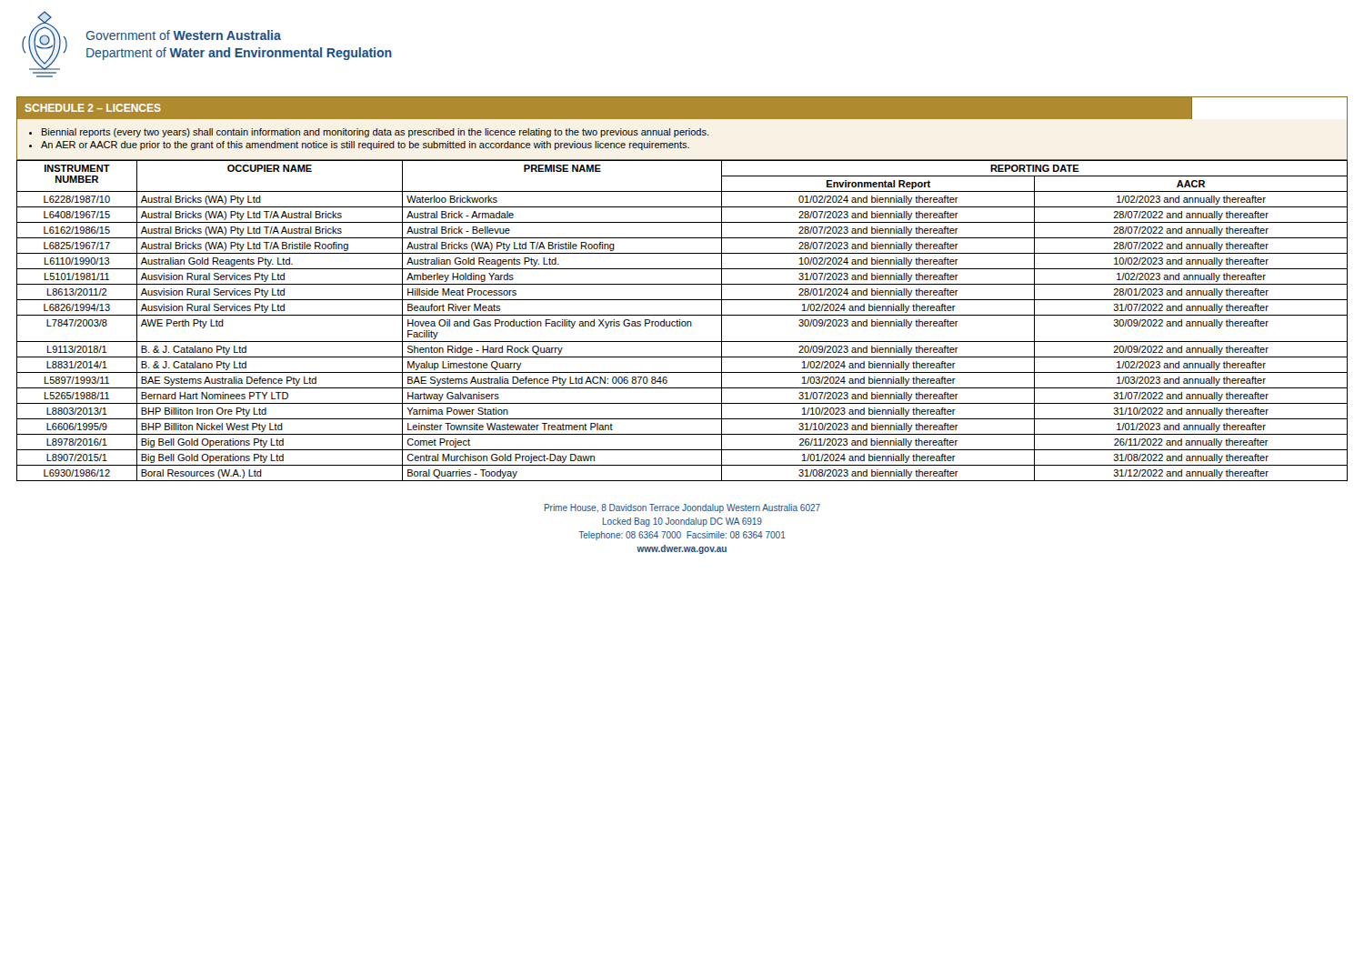Government of Western Australia
Department of Water and Environmental Regulation
SCHEDULE 2 – LICENCES
Biennial reports (every two years) shall contain information and monitoring data as prescribed in the licence relating to the two previous annual periods.
An AER or AACR due prior to the grant of this amendment notice is still required to be submitted in accordance with previous licence requirements.
| INSTRUMENT NUMBER | OCCUPIER NAME | PREMISE NAME | REPORTING DATE |
| --- | --- | --- | --- |
| Environmental Report | AACR |
| L6228/1987/10 | Austral Bricks (WA) Pty Ltd | Waterloo Brickworks | 01/02/2024 and biennially thereafter | 1/02/2023 and annually thereafter |
| L6408/1967/15 | Austral Bricks (WA) Pty Ltd T/A Austral Bricks | Austral Brick - Armadale | 28/07/2023 and biennially thereafter | 28/07/2022 and annually thereafter |
| L6162/1986/15 | Austral Bricks (WA) Pty Ltd T/A Austral Bricks | Austral Brick - Bellevue | 28/07/2023 and biennially thereafter | 28/07/2022 and annually thereafter |
| L6825/1967/17 | Austral Bricks (WA) Pty Ltd T/A Bristile Roofing | Austral Bricks (WA) Pty Ltd T/A Bristile Roofing | 28/07/2023 and biennially thereafter | 28/07/2022 and annually thereafter |
| L6110/1990/13 | Australian Gold Reagents Pty. Ltd. | Australian Gold Reagents Pty. Ltd. | 10/02/2024 and biennially thereafter | 10/02/2023 and annually thereafter |
| L5101/1981/11 | Ausvision Rural Services Pty Ltd | Amberley Holding Yards | 31/07/2023 and biennially thereafter | 1/02/2023 and annually thereafter |
| L8613/2011/2 | Ausvision Rural Services Pty Ltd | Hillside Meat Processors | 28/01/2024 and biennially thereafter | 28/01/2023 and annually thereafter |
| L6826/1994/13 | Ausvision Rural Services Pty Ltd | Beaufort River Meats | 1/02/2024 and biennially thereafter | 31/07/2022 and annually thereafter |
| L7847/2003/8 | AWE Perth Pty Ltd | Hovea Oil and Gas Production Facility and Xyris Gas Production Facility | 30/09/2023 and biennially thereafter | 30/09/2022 and annually thereafter |
| L9113/2018/1 | B. & J. Catalano Pty Ltd | Shenton Ridge - Hard Rock Quarry | 20/09/2023 and biennially thereafter | 20/09/2022 and annually thereafter |
| L8831/2014/1 | B. & J. Catalano Pty Ltd | Myalup Limestone Quarry | 1/02/2024 and biennially thereafter | 1/02/2023 and annually thereafter |
| L5897/1993/11 | BAE Systems Australia Defence Pty Ltd | BAE Systems Australia Defence Pty Ltd ACN: 006 870 846 | 1/03/2024 and biennially thereafter | 1/03/2023 and annually thereafter |
| L5265/1988/11 | Bernard Hart Nominees PTY LTD | Hartway Galvanisers | 31/07/2023 and biennially thereafter | 31/07/2022 and annually thereafter |
| L8803/2013/1 | BHP Billiton Iron Ore Pty Ltd | Yarnima Power Station | 1/10/2023 and biennially thereafter | 31/10/2022 and annually thereafter |
| L6606/1995/9 | BHP Billiton Nickel West Pty Ltd | Leinster Townsite Wastewater Treatment Plant | 31/10/2023 and biennially thereafter | 1/01/2023 and annually thereafter |
| L8978/2016/1 | Big Bell Gold Operations Pty Ltd | Comet Project | 26/11/2023 and biennially thereafter | 26/11/2022 and annually thereafter |
| L8907/2015/1 | Big Bell Gold Operations Pty Ltd | Central Murchison Gold Project-Day Dawn | 1/01/2024 and biennially thereafter | 31/08/2022 and annually thereafter |
| L6930/1986/12 | Boral Resources (W.A.) Ltd | Boral Quarries - Toodyay | 31/08/2023 and biennially thereafter | 31/12/2022 and annually thereafter |
Prime House, 8 Davidson Terrace Joondalup Western Australia 6027
Locked Bag 10 Joondalup DC WA 6919
Telephone: 08 6364 7000 Facsimile: 08 6364 7001
www.dwer.wa.gov.au